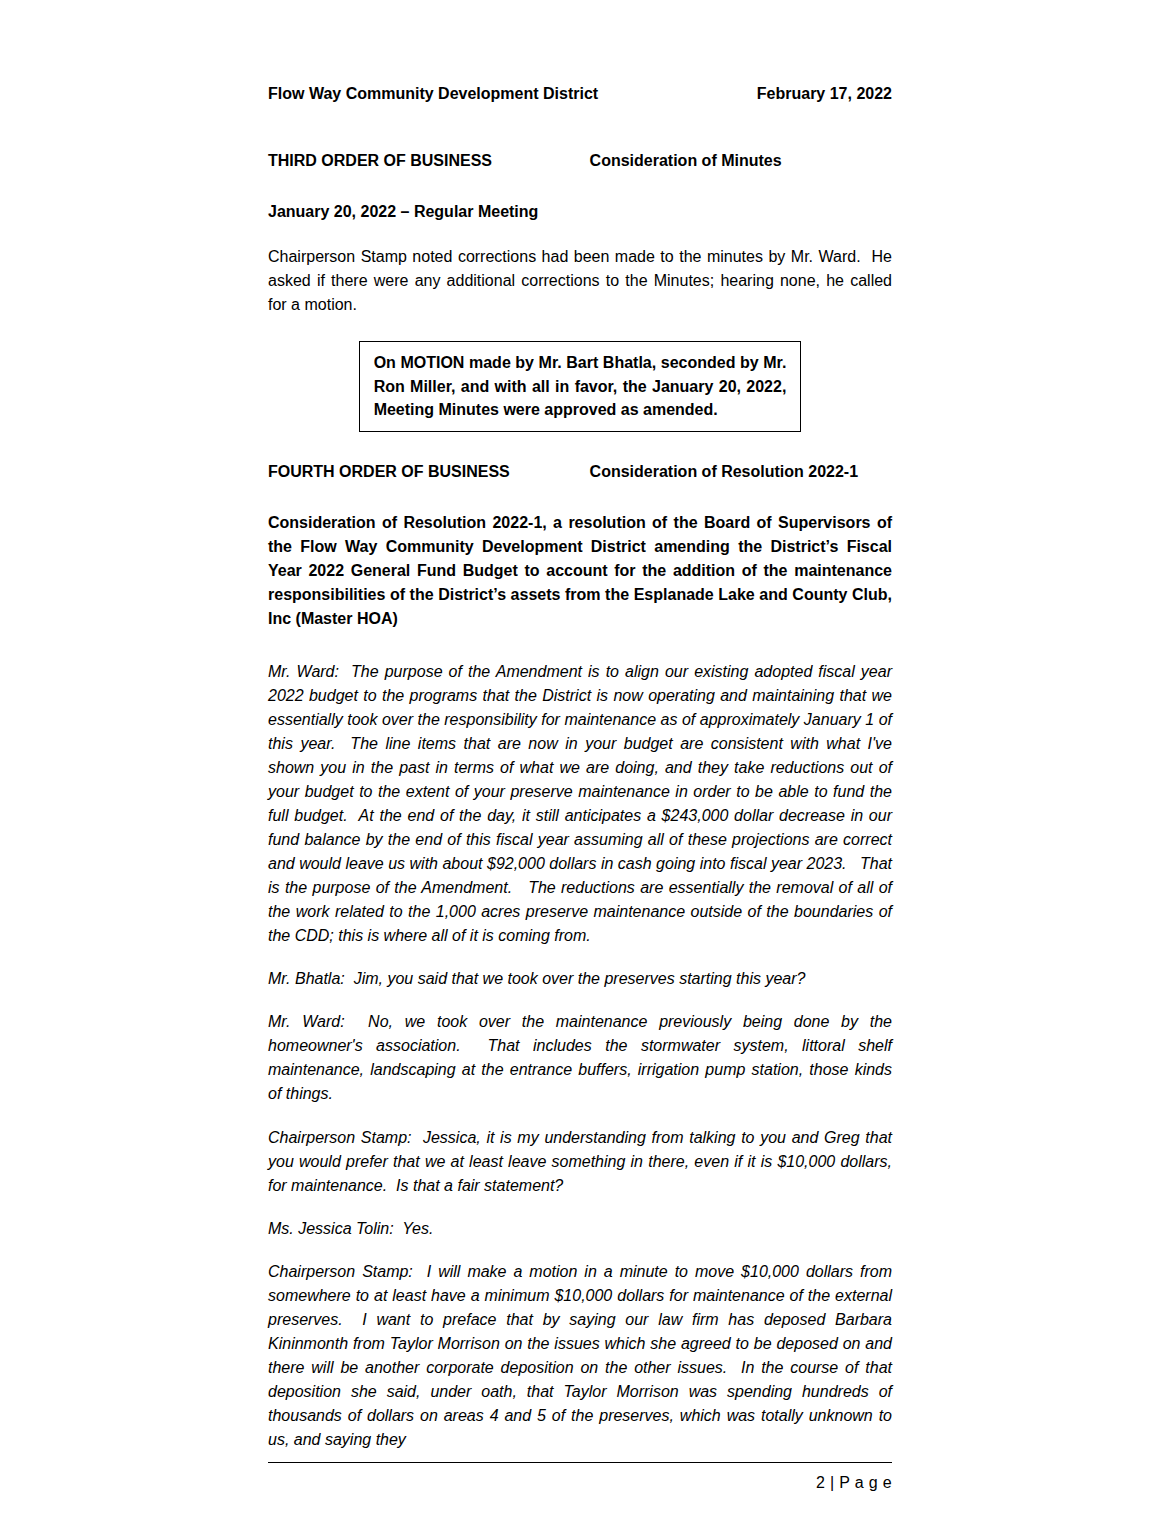Flow Way Community Development District
February 17, 2022
THIRD ORDER OF BUSINESS
Consideration of Minutes
January 20, 2022 – Regular Meeting
Chairperson Stamp noted corrections had been made to the minutes by Mr. Ward. He asked if there were any additional corrections to the Minutes; hearing none, he called for a motion.
On MOTION made by Mr. Bart Bhatla, seconded by Mr. Ron Miller, and with all in favor, the January 20, 2022, Meeting Minutes were approved as amended.
FOURTH ORDER OF BUSINESS
Consideration of Resolution 2022-1
Consideration of Resolution 2022-1, a resolution of the Board of Supervisors of the Flow Way Community Development District amending the District’s Fiscal Year 2022 General Fund Budget to account for the addition of the maintenance responsibilities of the District’s assets from the Esplanade Lake and County Club, Inc (Master HOA)
Mr. Ward: The purpose of the Amendment is to align our existing adopted fiscal year 2022 budget to the programs that the District is now operating and maintaining that we essentially took over the responsibility for maintenance as of approximately January 1 of this year. The line items that are now in your budget are consistent with what I've shown you in the past in terms of what we are doing, and they take reductions out of your budget to the extent of your preserve maintenance in order to be able to fund the full budget. At the end of the day, it still anticipates a $243,000 dollar decrease in our fund balance by the end of this fiscal year assuming all of these projections are correct and would leave us with about $92,000 dollars in cash going into fiscal year 2023. That is the purpose of the Amendment. The reductions are essentially the removal of all of the work related to the 1,000 acres preserve maintenance outside of the boundaries of the CDD; this is where all of it is coming from.
Mr. Bhatla: Jim, you said that we took over the preserves starting this year?
Mr. Ward: No, we took over the maintenance previously being done by the homeowner's association. That includes the stormwater system, littoral shelf maintenance, landscaping at the entrance buffers, irrigation pump station, those kinds of things.
Chairperson Stamp: Jessica, it is my understanding from talking to you and Greg that you would prefer that we at least leave something in there, even if it is $10,000 dollars, for maintenance. Is that a fair statement?
Ms. Jessica Tolin: Yes.
Chairperson Stamp: I will make a motion in a minute to move $10,000 dollars from somewhere to at least have a minimum $10,000 dollars for maintenance of the external preserves. I want to preface that by saying our law firm has deposed Barbara Kininmonth from Taylor Morrison on the issues which she agreed to be deposed on and there will be another corporate deposition on the other issues. In the course of that deposition she said, under oath, that Taylor Morrison was spending hundreds of thousands of dollars on areas 4 and 5 of the preserves, which was totally unknown to us, and saying they
2 | P a g e